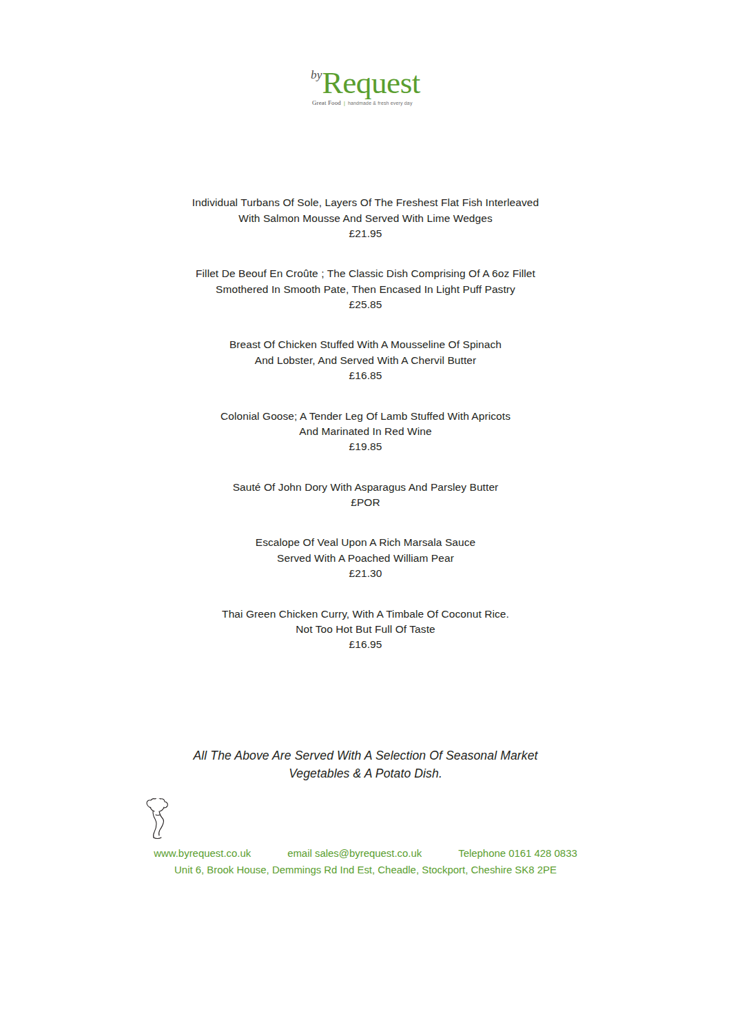by Request Great Food|handmade & fresh every day
Individual Turbans Of Sole, Layers Of The Freshest Flat Fish Interleaved
With Salmon Mousse And Served With Lime Wedges
£21.95
Fillet De Beouf En Croûte ; The Classic Dish Comprising Of A 6oz Fillet
Smothered In Smooth Pate, Then Encased In Light Puff Pastry
£25.85
Breast Of Chicken Stuffed With A Mousseline Of Spinach
And Lobster, And Served With A Chervil Butter
£16.85
Colonial Goose; A Tender Leg Of Lamb Stuffed With Apricots
And Marinated In Red Wine
£19.85
Sauté Of John Dory With Asparagus And Parsley Butter
£POR
Escalope Of Veal Upon A Rich Marsala Sauce
Served With A Poached William Pear
£21.30
Thai Green Chicken Curry, With A Timbale Of Coconut Rice.
Not Too Hot But Full Of Taste
£16.95
All The Above Are Served With A Selection Of Seasonal Market
Vegetables & A Potato Dish.
www.byrequest.co.uk email sales@byrequest.co.uk Telephone 0161 428 0833
Unit 6, Brook House, Demmings Rd Ind Est, Cheadle, Stockport, Cheshire SK8 2PE